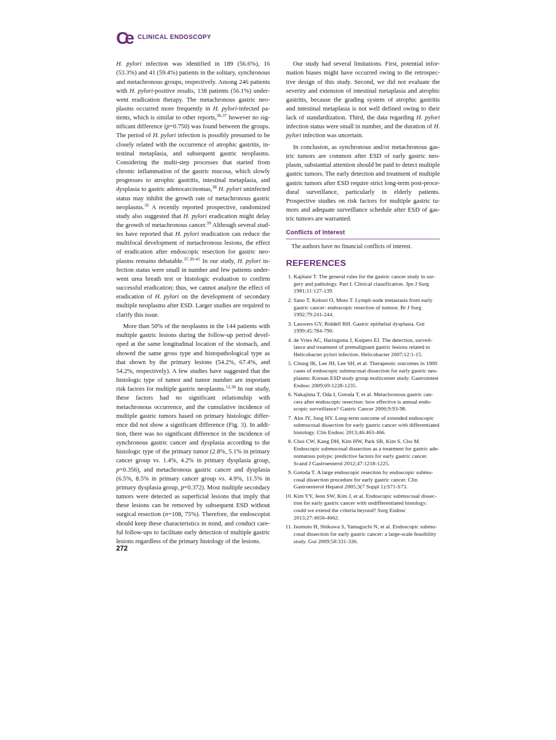Ce
Clinical Endoscopy
H. pylori infection was identified in 189 (56.6%), 16 (53.3%) and 41 (59.4%) patients in the solitary, synchronous and metachronous groups, respectively. Among 246 patients with H. pylori-positive results, 138 patients (56.1%) underwent eradication therapy. The metachronous gastric neoplasms occurred more frequently in H. pylori-infected patients, which is similar to other reports,36,37 however no significant difference (p=0.750) was found between the groups. The period of H. pylori infection is possibly presumed to be closely related with the occurrence of atrophic gastritis, intestinal metaplasia, and subsequent gastric neoplasms. Considering the multi-step processes that started from chronic inflammation of the gastric mucosa, which slowly progresses to atrophic gastritis, intestinal metaplasia, and dysplasia to gastric adenocarcinomas,38 H. pylori uninfected status may inhibit the growth rate of metachronous gastric neoplasms.35 A recently reported prospective, randomized study also suggested that H. pylori eradication might delay the growth of metachronous cancer.39 Although several studies have reported that H. pylori eradication can reduce the multifocal development of metachronous lesions, the effect of eradication after endoscopic resection for gastric neoplasms remains debatable.37,39-41 In our study, H. pylori infection status were small in number and few patients underwent urea breath test or histologic evaluation to confirm successful eradication; thus, we cannot analyze the effect of eradication of H. pylori on the development of secondary multiple neoplasms after ESD. Larger studies are required to clarify this issue.
More than 50% of the neoplasms in the 144 patients with multiple gastric lesions during the follow-up period developed at the same longitudinal location of the stomach, and showed the same gross type and histopathological type as that shown by the primary lesions (54.2%, 67.4%, and 54.2%, respectively). A few studies have suggested that the histologic type of tumor and tumor number are important risk factors for multiple gastric neoplasms.12,36 In our study, these factors had no significant relationship with metachronous occurrence, and the cumulative incidence of multiple gastric tumors based on primary histologic difference did not show a significant difference (Fig. 3). In addition, there was no significant difference in the incidence of synchronous gastric cancer and dysplasia according to the histologic type of the primary tumor (2.8%, 5.1% in primary cancer group vs. 1.4%, 4.2% in primary dysplasia group, p=0.356), and metachronous gastric cancer and dysplasia (6.5%, 8.5% in primary cancer group vs. 4.9%, 11.5% in primary dysplasia group, p=0.372). Most multiple secondary tumors were detected as superficial lesions that imply that these lesions can be removed by subsequent ESD without surgical resection (n=108, 75%). Therefore, the endoscopist should keep these characteristics in mind, and conduct careful follow-ups to facilitate early detection of multiple gastric lesions regardless of the primary histology of the lesions.
Our study had several limitations. First, potential information biases might have occurred owing to the retrospective design of this study. Second, we did not evaluate the severity and extension of intestinal metaplasia and atrophic gastritis, because the grading system of atrophic gastritis and intestinal metaplasia is not well defined owing to their lack of standardization. Third, the data regarding H. pylori infection status were small in number, and the duration of H. pylori infection was uncertain.
In conclusion, as synchronous and/or metachronous gastric tumors are common after ESD of early gastric neoplasm, substantial attention should be paid to detect multiple gastric tumors. The early detection and treatment of multiple gastric tumors after ESD require strict long-term post-procedural surveillance, particularly in elderly patients. Prospective studies on risk factors for multiple gastric tumors and adequate surveillance schedule after ESD of gastric tumors are warranted.
Conflicts of Interest
The authors have no financial conflicts of interest.
REFERENCES
Kajitani T. The general rules for the gastric cancer study in surgery and pathology. Part I. Clinical classification. Jpn J Surg 1981;11:127-139.
Sano T, Kobori O, Muto T. Lymph node metastasis from early gastric cancer: endoscopic resection of tumour. Br J Surg 1992;79:241-244.
Lauwers GY, Riddell RH. Gastric epithelial dysplasia. Gut 1999;45:784-790.
de Vries AC, Haringsma J, Kuipers EJ. The detection, surveillance and treatment of premalignant gastric lesions related to Helicobacter pylori infection. Helicobacter 2007;12:1-15.
Chung IK, Lee JH, Lee SH, et al. Therapeutic outcomes in 1000 cases of endoscopic submucosal dissection for early gastric neoplasms: Korean ESD study group multicenter study. Gastrointest Endosc 2009;69:1228-1235.
Nakajima T, Oda I, Gotoda T, et al. Metachronous gastric cancers after endoscopic resection: how effective is annual endoscopic surveillance? Gastric Cancer 2006;9:93-98.
Ahn JY, Jung HY. Long-term outcome of extended endoscopic submucosal dissection for early gastric cancer with differentiated histology. Clin Endosc 2013;46:463-466.
Choi CW, Kang DH, Kim HW, Park SB, Kim S, Cho M. Endoscopic submucosal dissection as a treatment for gastric adenomatous polyps: predictive factors for early gastric cancer. Scand J Gastroenterol 2012;47:1218-1225.
Gotoda T. A large endoscopic resection by endoscopic submucosal dissection procedure for early gastric cancer. Clin Gastroenterol Hepatol 2005;3(7 Suppl 1):S71-S73.
Kim YY, Jeon SW, Kim J, et al. Endoscopic submucosal dissection for early gastric cancer with undifferentiated histology: could we extend the criteria beyond? Surg Endosc 2013;27:4656-4662.
Isomoto H, Shikuwa S, Yamaguchi N, et al. Endoscopic submucosal dissection for early gastric cancer: a large-scale feasibility study. Gut 2009;58:331-336.
272